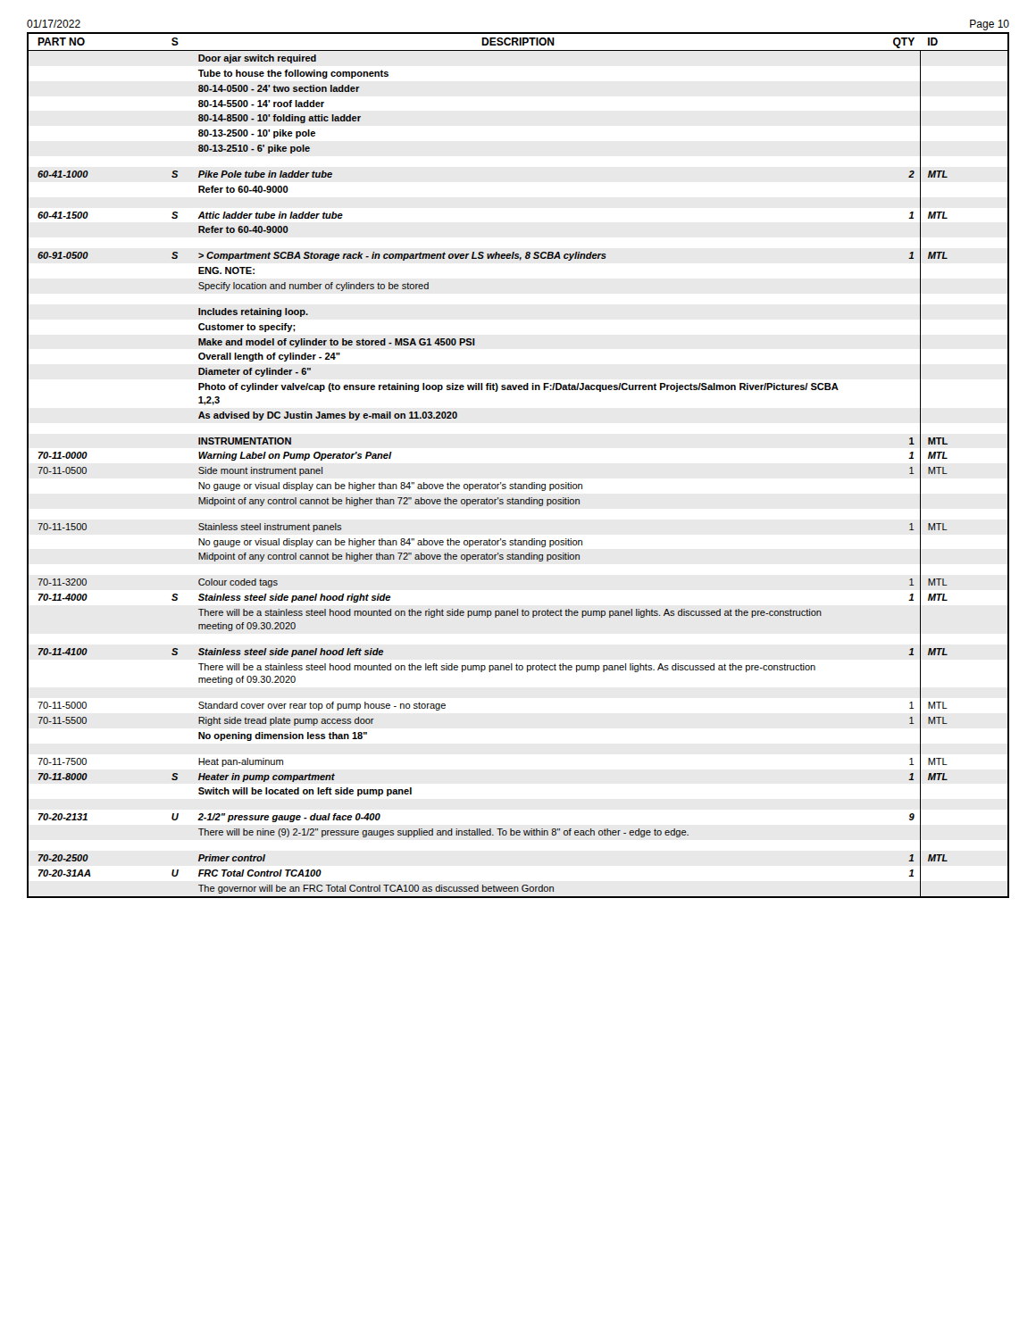01/17/2022
Page 10
| PART NO | S | DESCRIPTION | QTY | ID |
| --- | --- | --- | --- | --- |
| | | Door ajar switch required | | |
| | | Tube to house the following components | | |
| | | 80-14-0500 - 24' two section ladder | | |
| | | 80-14-5500 - 14' roof ladder | | |
| | | 80-14-8500 - 10' folding attic ladder | | |
| | | 80-13-2500 - 10' pike pole | | |
| | | 80-13-2510 - 6' pike pole | | |
| 60-41-1000 | S | Pike Pole tube in ladder tube | 2 | MTL |
| | | Refer to 60-40-9000 | | |
| 60-41-1500 | S | Attic ladder tube in ladder tube | 1 | MTL |
| | | Refer to 60-40-9000 | | |
| 60-91-0500 | S | > Compartment SCBA Storage rack - in compartment over LS wheels, 8 SCBA cylinders | 1 | MTL |
| | | ENG. NOTE: | | |
| | | Specify location and number of cylinders to be stored | | |
| | | Includes retaining loop. | | |
| | | Customer to specify; | | |
| | | Make and model of cylinder to be stored - MSA G1 4500 PSI | | |
| | | Overall length of cylinder - 24" | | |
| | | Diameter of cylinder - 6" | | |
| | | Photo of cylinder valve/cap (to ensure retaining loop size will fit) saved in F:/Data/Jacques/Current Projects/Salmon River/Pictures/ SCBA 1,2,3 | | |
| | | As advised by DC Justin James by e-mail on 11.03.2020 | | |
| | | INSTRUMENTATION | 1 | MTL |
| 70-11-0000 | | Warning Label on Pump Operator's Panel | 1 | MTL |
| 70-11-0500 | | Side mount instrument panel | 1 | MTL |
| | | No gauge or visual display can be higher than 84" above the operator's standing position | | |
| | | Midpoint of any control cannot be higher than 72" above the operator's standing position | | |
| 70-11-1500 | | Stainless steel instrument panels | 1 | MTL |
| | | No gauge or visual display can be higher than 84" above the operator's standing position | | |
| | | Midpoint of any control cannot be higher than 72" above the operator's standing position | | |
| 70-11-3200 | | Colour coded tags | 1 | MTL |
| 70-11-4000 | S | Stainless steel side panel hood right side | 1 | MTL |
| | | There will be a stainless steel hood mounted on the right side pump panel to protect the pump panel lights. As discussed at the pre-construction meeting of 09.30.2020 | | |
| 70-11-4100 | S | Stainless steel side panel hood left side | 1 | MTL |
| | | There will be a stainless steel hood mounted on the left side pump panel to protect the pump panel lights. As discussed at the pre-construction meeting of 09.30.2020 | | |
| 70-11-5000 | | Standard cover over rear top of pump house - no storage | 1 | MTL |
| 70-11-5500 | | Right side tread plate pump access door | 1 | MTL |
| | | No opening dimension less than 18" | | |
| 70-11-7500 | | Heat pan-aluminum | 1 | MTL |
| 70-11-8000 | S | Heater in pump compartment | 1 | MTL |
| | | Switch will be located on left side pump panel | | |
| 70-20-2131 | U | 2-1/2" pressure gauge - dual face 0-400 | 9 | |
| | | There will be nine (9) 2-1/2" pressure gauges supplied and installed. To be within 8" of each other - edge to edge. | | |
| 70-20-2500 | | Primer control | 1 | MTL |
| 70-20-31AA | U | FRC Total Control TCA100 | 1 | |
| | | The governor will be an FRC Total Control TCA100 as discussed between Gordon | | |